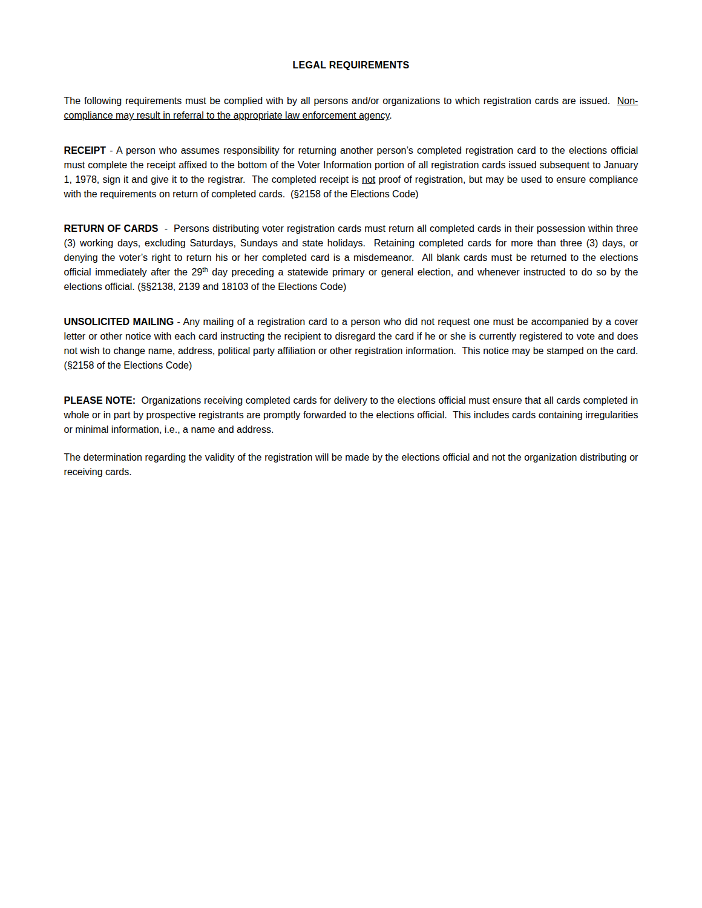LEGAL REQUIREMENTS
The following requirements must be complied with by all persons and/or organizations to which registration cards are issued. Non-compliance may result in referral to the appropriate law enforcement agency.
RECEIPT - A person who assumes responsibility for returning another person’s completed registration card to the elections official must complete the receipt affixed to the bottom of the Voter Information portion of all registration cards issued subsequent to January 1, 1978, sign it and give it to the registrar. The completed receipt is not proof of registration, but may be used to ensure compliance with the requirements on return of completed cards. (§2158 of the Elections Code)
RETURN OF CARDS - Persons distributing voter registration cards must return all completed cards in their possession within three (3) working days, excluding Saturdays, Sundays and state holidays. Retaining completed cards for more than three (3) days, or denying the voter’s right to return his or her completed card is a misdemeanor. All blank cards must be returned to the elections official immediately after the 29th day preceding a statewide primary or general election, and whenever instructed to do so by the elections official. (§§2138, 2139 and 18103 of the Elections Code)
UNSOLICITED MAILING - Any mailing of a registration card to a person who did not request one must be accompanied by a cover letter or other notice with each card instructing the recipient to disregard the card if he or she is currently registered to vote and does not wish to change name, address, political party affiliation or other registration information. This notice may be stamped on the card. (§2158 of the Elections Code)
PLEASE NOTE: Organizations receiving completed cards for delivery to the elections official must ensure that all cards completed in whole or in part by prospective registrants are promptly forwarded to the elections official. This includes cards containing irregularities or minimal information, i.e., a name and address.
The determination regarding the validity of the registration will be made by the elections official and not the organization distributing or receiving cards.